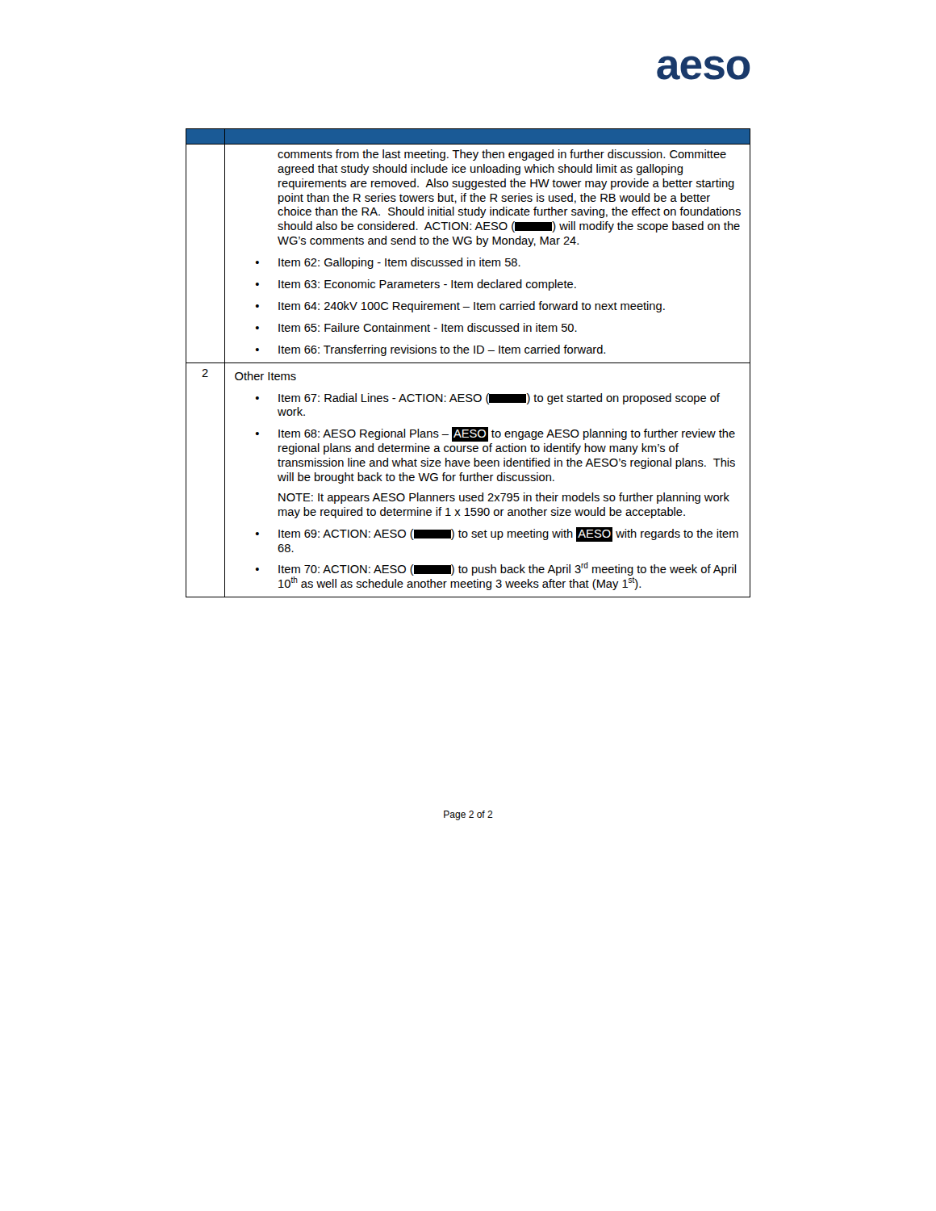aeso
| | comments from the last meeting. They then engaged in further discussion. Committee agreed that study should include ice unloading which should limit as galloping requirements are removed. Also suggested the HW tower may provide a better starting point than the R series towers but, if the R series is used, the RB would be a better choice than the RA. Should initial study indicate further saving, the effect on foundations should also be considered. ACTION: AESO ( ) will modify the scope based on the WG’s comments and send to the WG by Monday, Mar 24. Item 62: Galloping - Item discussed in item 58. Item 63: Economic Parameters - Item declared complete. Item 64: 240kV 100C Requirement – Item carried forward to next meeting. Item 65: Failure Containment - Item discussed in item 50. Item 66: Transferring revisions to the ID – Item carried forward. |
| 2 | Other Items Item 67: Radial Lines - ACTION: AESO ( ) to get started on proposed scope of work. Item 68: AESO Regional Plans – AESO to engage AESO planning to further review the regional plans and determine a course of action to identify how many km’s of transmission line and what size have been identified in the AESO’s regional plans. This will be brought back to the WG for further discussion. NOTE: It appears AESO Planners used 2x795 in their models so further planning work may be required to determine if 1 x 1590 or another size would be acceptable. Item 69: ACTION: AESO ( ) to set up meeting with AESO with regards to the item 68. Item 70: ACTION: AESO ( ) to push back the April 3 rd meeting to the week of April 10 th as well as schedule another meeting 3 weeks after that (May 1 st ). |
Page 2 of 2